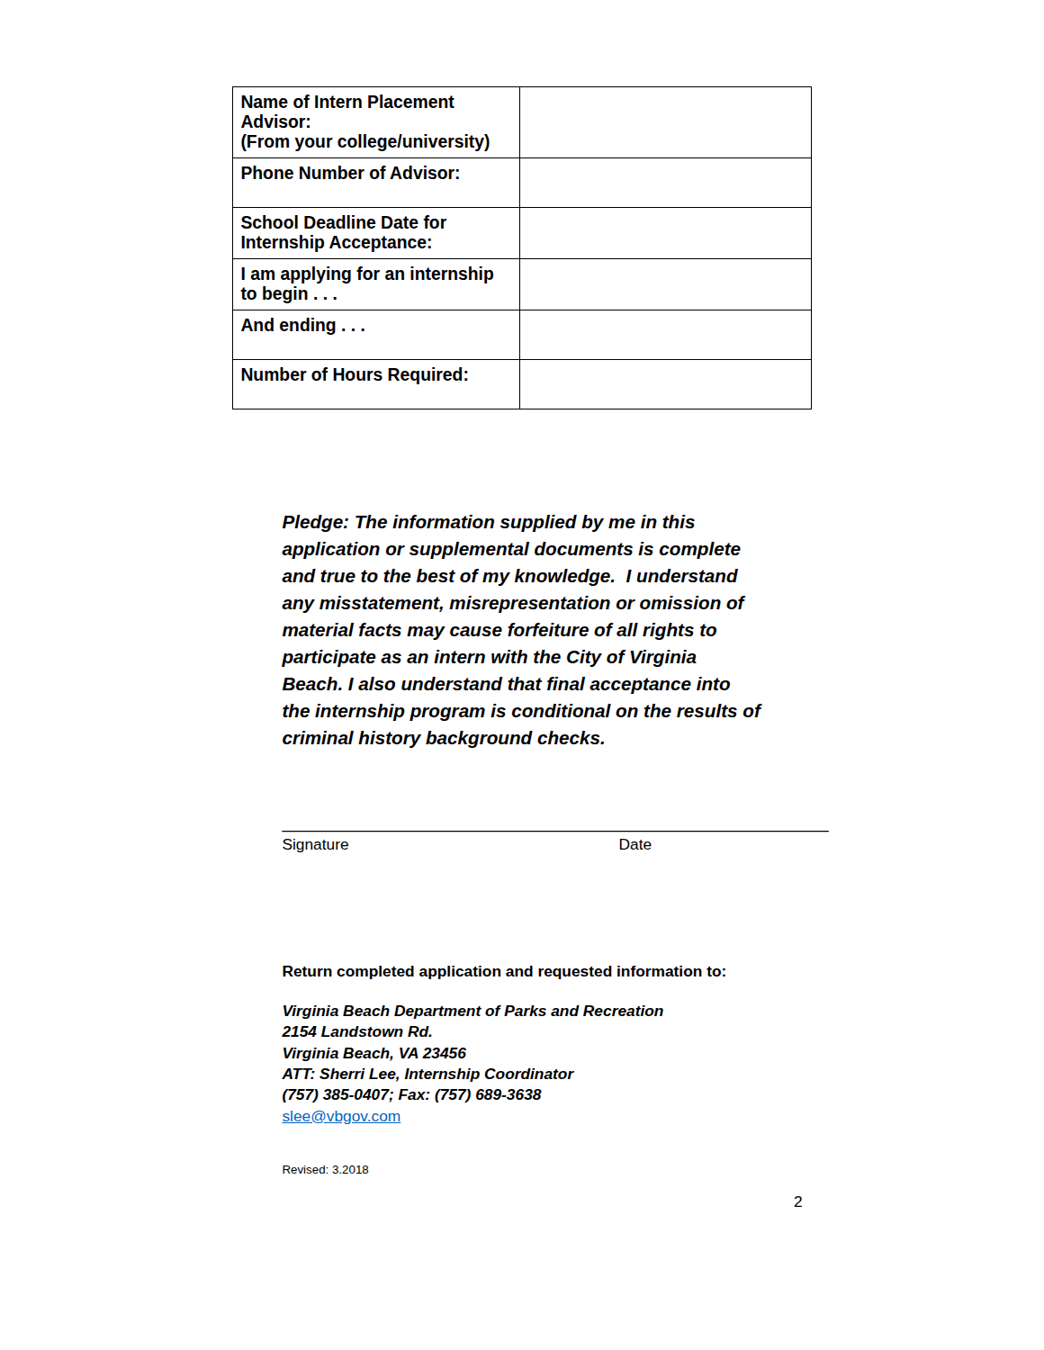| Name of Intern Placement Advisor: (From your college/university) | |
| Phone Number of Advisor: | |
| School Deadline Date for Internship Acceptance: | |
| I am applying for an internship to begin . . . | |
| And ending . . . | |
| Number of Hours Required: | |
Pledge: The information supplied by me in this application or supplemental documents is complete and true to the best of my knowledge. I understand any misstatement, misrepresentation or omission of material facts may cause forfeiture of all rights to participate as an intern with the City of Virginia Beach. I also understand that final acceptance into the internship program is conditional on the results of criminal history background checks.
_______________________________________________________________
SignatureDate
Return completed application and requested information to:
Virginia Beach Department of Parks and Recreation
2154 Landstown Rd.
Virginia Beach, VA 23456
ATT: Sherri Lee, Internship Coordinator
(757) 385-0407; Fax: (757) 689-3638
slee@vbgov.com
Revised: 3.2018
2